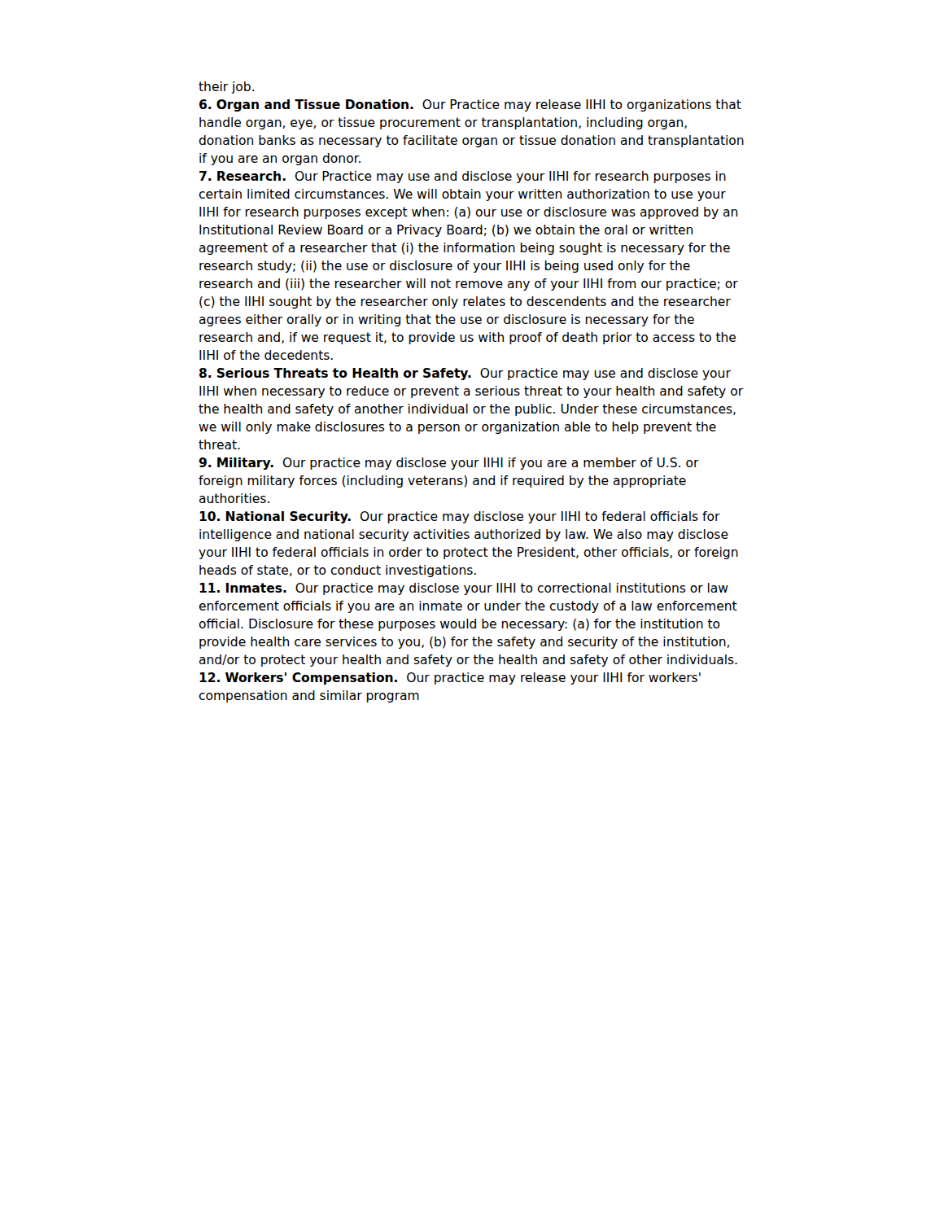their job.
6. Organ and Tissue Donation. Our Practice may release IIHI to organizations that handle organ, eye, or tissue procurement or transplantation, including organ, donation banks as necessary to facilitate organ or tissue donation and transplantation if you are an organ donor.
7. Research. Our Practice may use and disclose your IIHI for research purposes in certain limited circumstances. We will obtain your written authorization to use your IIHI for research purposes except when: (a) our use or disclosure was approved by an Institutional Review Board or a Privacy Board; (b) we obtain the oral or written agreement of a researcher that (i) the information being sought is necessary for the research study; (ii) the use or disclosure of your IIHI is being used only for the research and (iii) the researcher will not remove any of your IIHI from our practice; or (c) the IIHI sought by the researcher only relates to descendents and the researcher agrees either orally or in writing that the use or disclosure is necessary for the research and, if we request it, to provide us with proof of death prior to access to the IIHI of the decedents.
8. Serious Threats to Health or Safety. Our practice may use and disclose your IIHI when necessary to reduce or prevent a serious threat to your health and safety or the health and safety of another individual or the public. Under these circumstances, we will only make disclosures to a person or organization able to help prevent the threat.
9. Military. Our practice may disclose your IIHI if you are a member of U.S. or foreign military forces (including veterans) and if required by the appropriate authorities.
10. National Security. Our practice may disclose your IIHI to federal officials for intelligence and national security activities authorized by law. We also may disclose your IIHI to federal officials in order to protect the President, other officials, or foreign heads of state, or to conduct investigations.
11. Inmates. Our practice may disclose your IIHI to correctional institutions or law enforcement officials if you are an inmate or under the custody of a law enforcement official. Disclosure for these purposes would be necessary: (a) for the institution to provide health care services to you, (b) for the safety and security of the institution, and/or to protect your health and safety or the health and safety of other individuals.
12. Workers' Compensation. Our practice may release your IIHI for workers' compensation and similar program